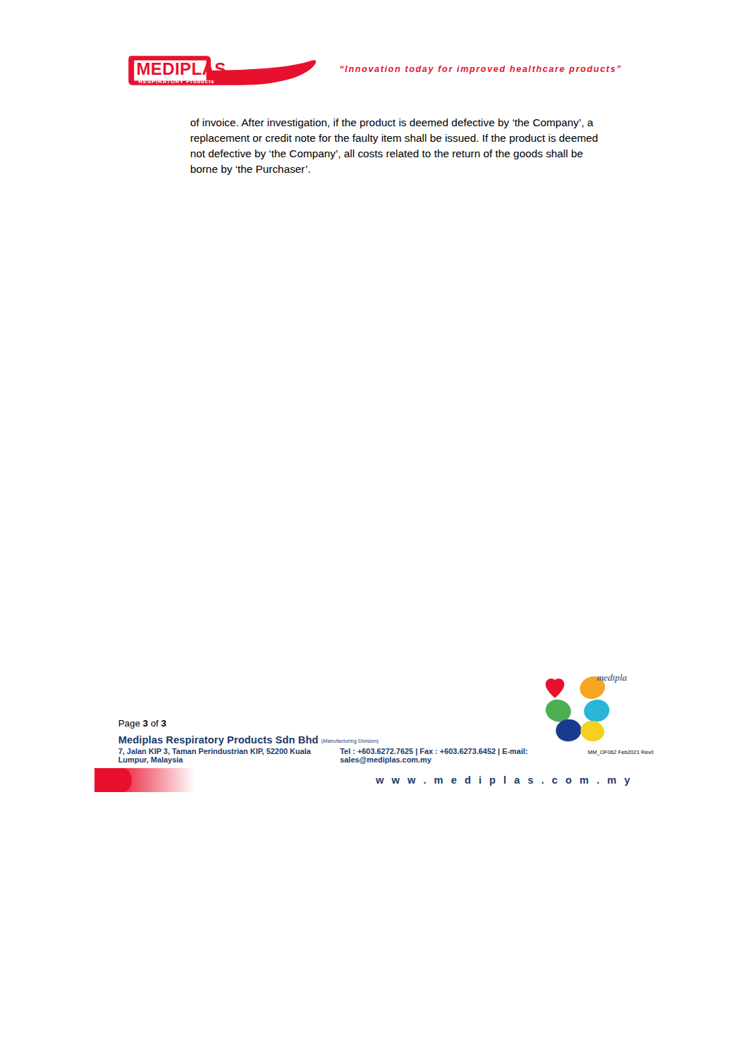MEDIPLAS RESPIRATORY Products
“Innovation today for improved healthcare products”
of invoice. After investigation, if the product is deemed defective by ‘the Company’, a replacement or credit note for the faulty item shall be issued. If the product is deemed not defective by ‘the Company’, all costs related to the return of the goods shall be borne by ‘the Purchaser’.
mediplas
Page 3 of 3
Mediplas Respiratory Products Sdn Bhd (Manufacturing Division)
7, Jalan KIP 3, Taman Perindustrian KIP, 52200 Kuala Lumpur, Malaysia Tel : +603.6272.7625 | Fax : +603.6273.6452 | E-mail: sales@mediplas.com.my MM_OF062 Feb2021 Rev0
w w w . m e d i p l a s . c o m . m y